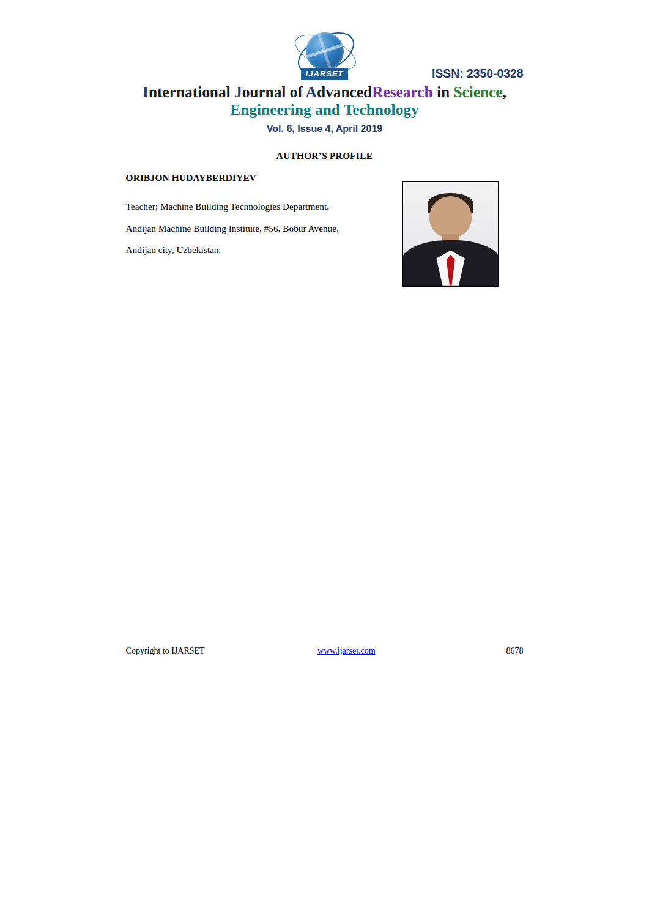IJARSET
ISSN: 2350-0328
International Journal of Advanced Research in Science,
Engineering and Technology
Vol. 6, Issue 4, April 2019
AUTHOR’S PROFILE
ORIBJON HUDAYBERDIYEV
Teacher; Machine Building Technologies Department,
Andijan Machine Building Institute, #56, Bobur Avenue,
Andijan city, Uzbekistan.
Copyright to IJARSET
www.ijarset.com
8678